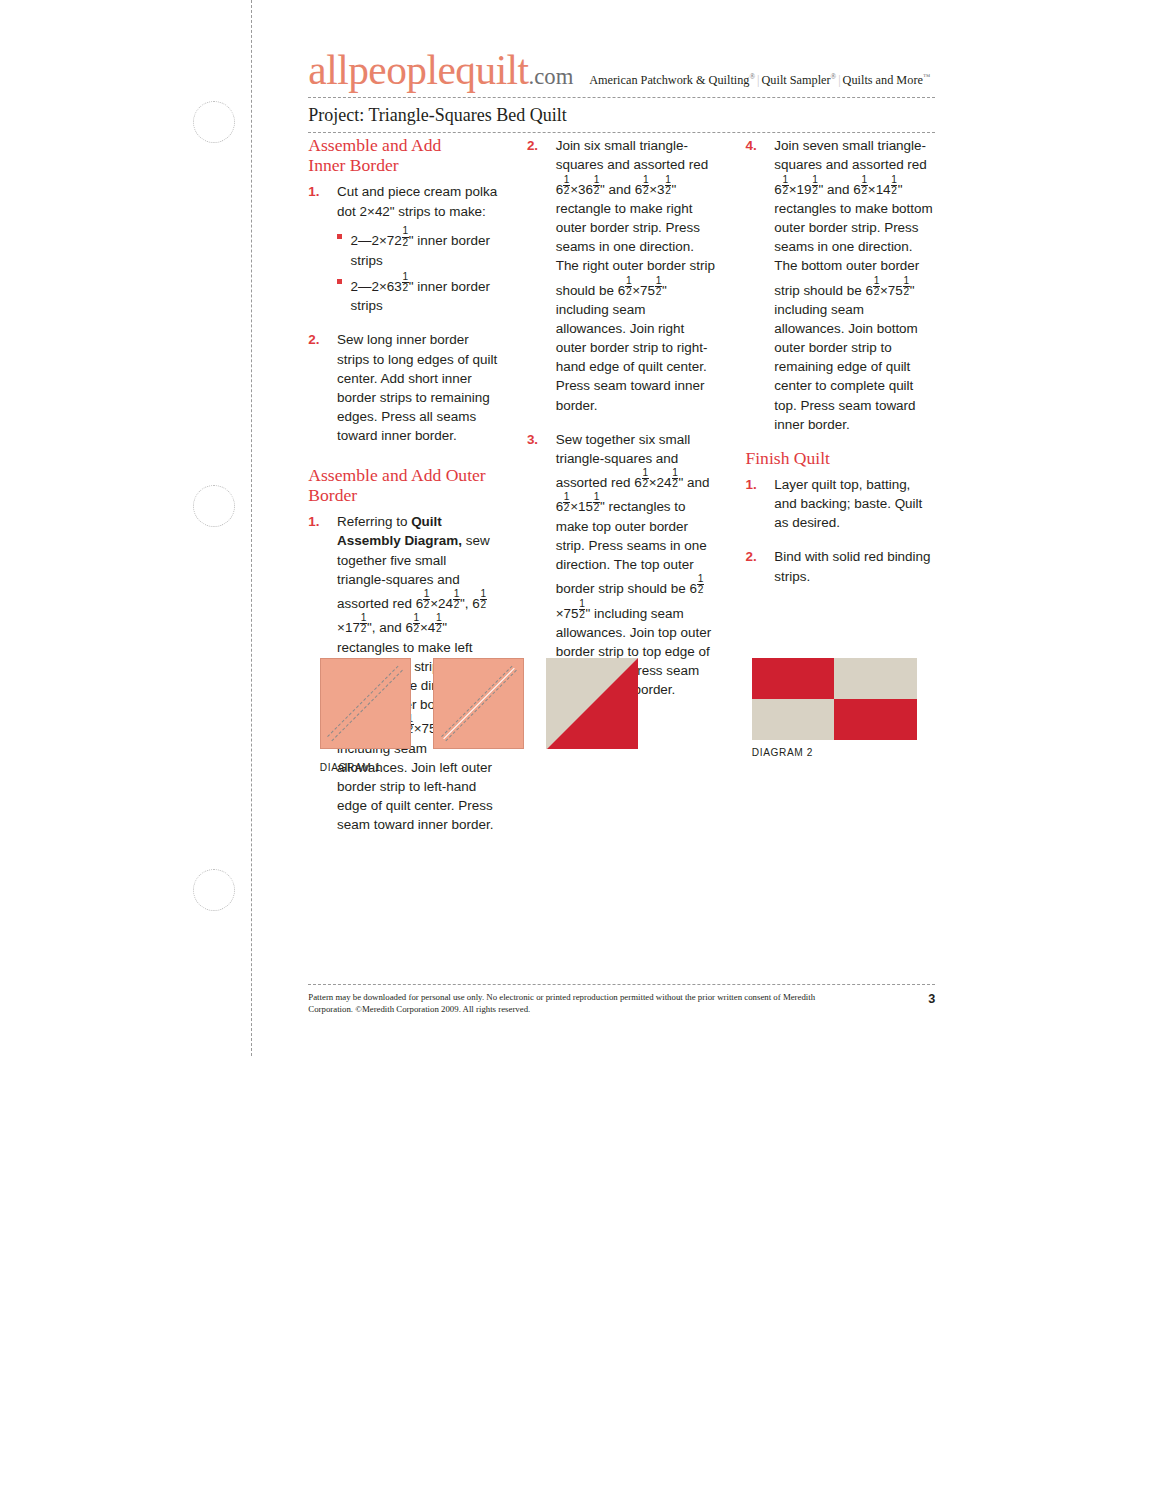all people quilt.com American Patchwork & Quilting®|Quilt Sampler®|Quilts and More™
Project: Triangle-Squares Bed Quilt
Assemble and Add
Inner Border
1. Cut and piece cream polka dot 2×42" strips to make:
2—2×7212" inner border strips
2—2×6312" inner border strips
2. Sew long inner border strips to long edges of quilt center. Add short inner border strips to remaining edges. Press all seams toward inner border.
Assemble and Add Outer Border
1. Referring to Quilt Assembly Diagram, sew together five small triangle-squares and assorted red 612×2412", 612×1712", and 612×412" rectangles to make left outer border strip. Press seams in one direction. The left outer border strip should be 612×7512" including seam allowances. Join left outer border strip to left-hand edge of quilt center. Press seam toward inner border.
2. Join six small triangle-squares and assorted red 612×3612" and 612×312" rectangle to make right outer border strip. Press seams in one direction. The right outer border strip should be 612×7512" including seam allowances. Join right outer border strip to right-hand edge of quilt center. Press seam toward inner border.
3. Sew together six small triangle-squares and assorted red 612×2412" and 612×1512" rectangles to make top outer border strip. Press seams in one direction. The top outer border strip should be 612×7512" including seam allowances. Join top outer border strip to top edge of quilt center. Press seam toward inner border.
4. Join seven small triangle-squares and assorted red 612×1912" and 612×1412" rectangles to make bottom outer border strip. Press seams in one direction. The bottom outer border strip should be 612×7512" including seam allowances. Join bottom outer border strip to remaining edge of quilt center to complete quilt top. Press seam toward inner border.
Finish Quilt
1. Layer quilt top, batting, and backing; baste. Quilt as desired.
2. Bind with solid red binding strips.
DIAGRAM 1
DIAGRAM 2
Pattern may be downloaded for personal use only. No electronic or printed reproduction permitted without the prior written consent of Meredith Corporation. ©Meredith Corporation 2009. All rights reserved.
3